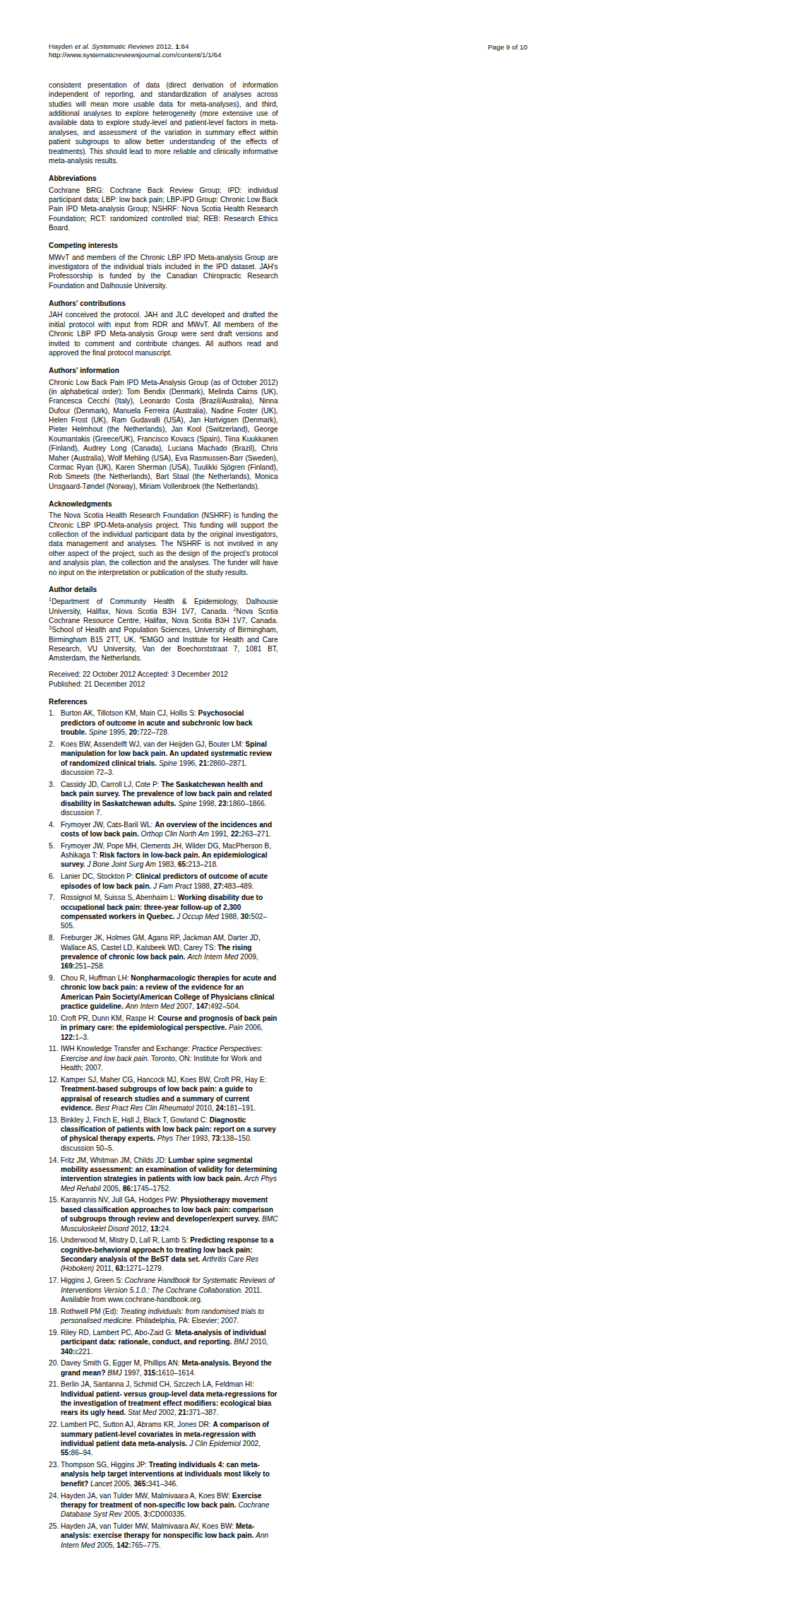Hayden et al. Systematic Reviews 2012, 1:64
http://www.systematicreviewsjournal.com/content/1/1/64
Page 9 of 10
consistent presentation of data (direct derivation of information independent of reporting, and standardization of analyses across studies will mean more usable data for meta-analyses), and third, additional analyses to explore heterogeneity (more extensive use of available data to explore study-level and patient-level factors in meta-analyses, and assessment of the variation in summary effect within patient subgroups to allow better understanding of the effects of treatments). This should lead to more reliable and clinically informative meta-analysis results.
Abbreviations
Cochrane BRG: Cochrane Back Review Group; IPD: individual participant data; LBP: low back pain; LBP-IPD Group: Chronic Low Back Pain IPD Meta-analysis Group; NSHRF: Nova Scotia Health Research Foundation; RCT: randomized controlled trial; REB: Research Ethics Board.
Competing interests
MWvT and members of the Chronic LBP IPD Meta-analysis Group are investigators of the individual trials included in the IPD dataset. JAH's Professorship is funded by the Canadian Chiropractic Research Foundation and Dalhousie University.
Authors' contributions
JAH conceived the protocol. JAH and JLC developed and drafted the initial protocol with input from RDR and MWvT. All members of the Chronic LBP IPD Meta-analysis Group were sent draft versions and invited to comment and contribute changes. All authors read and approved the final protocol manuscript.
Authors' information
Chronic Low Back Pain IPD Meta-Analysis Group (as of October 2012) (in alphabetical order): Tom Bendix (Denmark), Melinda Cairns (UK), Francesca Cecchi (Italy), Leonardo Costa (Brazil/Australia), Ninna Dufour (Denmark), Manuela Ferreira (Australia), Nadine Foster (UK), Helen Frost (UK), Ram Gudavalli (USA), Jan Hartvigsen (Denmark), Pieter Helmhout (the Netherlands), Jan Kool (Switzerland), George Koumantakis (Greece/UK), Francisco Kovacs (Spain), Tiina Kuukkanen (Finland), Audrey Long (Canada), Luciana Machado (Brazil), Chris Maher (Australia), Wolf Mehling (USA), Eva Rasmussen-Barr (Sweden), Cormac Ryan (UK), Karen Sherman (USA), Tuulikki Sjögren (Finland), Rob Smeets (the Netherlands), Bart Staal (the Netherlands), Monica Unsgaard-Tøndel (Norway), Miriam Vollenbroek (the Netherlands).
Acknowledgments
The Nova Scotia Health Research Foundation (NSHRF) is funding the Chronic LBP IPD-Meta-analysis project. This funding will support the collection of the individual participant data by the original investigators, data management and analyses. The NSHRF is not involved in any other aspect of the project, such as the design of the project's protocol and analysis plan, the collection and the analyses. The funder will have no input on the interpretation or publication of the study results.
Author details
1Department of Community Health & Epidemiology, Dalhousie University, Halifax, Nova Scotia B3H 1V7, Canada. 2Nova Scotia Cochrane Resource Centre, Halifax, Nova Scotia B3H 1V7, Canada. 3School of Health and Population Sciences, University of Birmingham, Birmingham B15 2TT, UK. 4EMGO and Institute for Health and Care Research, VU University, Van der Boechorststraat 7, 1081 BT, Amsterdam, the Netherlands.
Received: 22 October 2012 Accepted: 3 December 2012
Published: 21 December 2012
References
Burton AK, Tillotson KM, Main CJ, Hollis S: Psychosocial predictors of outcome in acute and subchronic low back trouble. Spine 1995, 20: 722–728.
Koes BW, Assendelft WJ, van der Heijden GJ, Bouter LM: Spinal manipulation for low back pain. An updated systematic review of randomized clinical trials. Spine 1996, 21: 2860–2871. discussion 72–3.
Cassidy JD, Carroll LJ, Cote P: The Saskatchewan health and back pain survey. The prevalence of low back pain and related disability in Saskatchewan adults. Spine 1998, 23: 1860–1866. discussion 7.
Frymoyer JW, Cats-Baril WL: An overview of the incidences and costs of low back pain. Orthop Clin North Am 1991, 22: 263–271.
Frymoyer JW, Pope MH, Clements JH, Wilder DG, MacPherson B, Ashikaga T: Risk factors in low-back pain. An epidemiological survey. J Bone Joint Surg Am 1983, 65: 213–218.
Lanier DC, Stockton P: Clinical predictors of outcome of acute episodes of low back pain. J Fam Pract 1988, 27: 483–489.
Rossignol M, Suissa S, Abenhaim L: Working disability due to occupational back pain: three-year follow-up of 2,300 compensated workers in Quebec. J Occup Med 1988, 30: 502–505.
Freburger JK, Holmes GM, Agans RP, Jackman AM, Darter JD, Wallace AS, Castel LD, Kalsbeek WD, Carey TS: The rising prevalence of chronic low back pain. Arch Intern Med 2009, 169: 251–258.
Chou R, Huffman LH: Nonpharmacologic therapies for acute and chronic low back pain: a review of the evidence for an American Pain Society/American College of Physicians clinical practice guideline. Ann Intern Med 2007, 147: 492–504.
Croft PR, Dunn KM, Raspe H: Course and prognosis of back pain in primary care: the epidemiological perspective. Pain 2006, 122: 1–3.
IWH Knowledge Transfer and Exchange: Practice Perspectives: Exercise and low back pain. Toronto, ON: Institute for Work and Health; 2007.
Kamper SJ, Maher CG, Hancock MJ, Koes BW, Croft PR, Hay E: Treatment-based subgroups of low back pain: a guide to appraisal of research studies and a summary of current evidence. Best Pract Res Clin Rheumatol 2010, 24: 181–191.
Binkley J, Finch E, Hall J, Black T, Gowland C: Diagnostic classification of patients with low back pain: report on a survey of physical therapy experts. Phys Ther 1993, 73: 138–150. discussion 50–5.
Fritz JM, Whitman JM, Childs JD: Lumbar spine segmental mobility assessment: an examination of validity for determining intervention strategies in patients with low back pain. Arch Phys Med Rehabil 2005, 86: 1745–1752.
Karayannis NV, Jull GA, Hodges PW: Physiotherapy movement based classification approaches to low back pain: comparison of subgroups through review and developer/expert survey. BMC Musculoskelet Disord 2012, 13: 24.
Underwood M, Mistry D, Lall R, Lamb S: Predicting response to a cognitive-behavioral approach to treating low back pain: Secondary analysis of the BeST data set. Arthritis Care Res (Hoboken) 2011, 63: 1271–1279.
Higgins J, Green S: Cochrane Handbook for Systematic Reviews of Interventions Version 5.1.0.: The Cochrane Collaboration. 2011. Available from www.cochrane-handbook.org.
Rothwell PM (Ed): Treating individuals: from randomised trials to personalised medicine. Philadelphia, PA: Elsevier; 2007.
Riley RD, Lambert PC, Abo-Zaid G: Meta-analysis of individual participant data: rationale, conduct, and reporting. BMJ 2010, 340: c221.
Davey Smith G, Egger M, Phillips AN: Meta-analysis. Beyond the grand mean? BMJ 1997, 315: 1610–1614.
Berlin JA, Santanna J, Schmid CH, Szczech LA, Feldman HI: Individual patient- versus group-level data meta-regressions for the investigation of treatment effect modifiers: ecological bias rears its ugly head. Stat Med 2002, 21: 371–387.
Lambert PC, Sutton AJ, Abrams KR, Jones DR: A comparison of summary patient-level covariates in meta-regression with individual patient data meta-analysis. J Clin Epidemiol 2002, 55: 86–94.
Thompson SG, Higgins JP: Treating individuals 4: can meta-analysis help target interventions at individuals most likely to benefit? Lancet 2005, 365: 341–346.
Hayden JA, van Tulder MW, Malmivaara A, Koes BW: Exercise therapy for treatment of non-specific low back pain. Cochrane Database Syst Rev 2005, 3: CD000335.
Hayden JA, van Tulder MW, Malmivaara AV, Koes BW: Meta-analysis: exercise therapy for nonspecific low back pain. Ann Intern Med 2005, 142: 765–775.